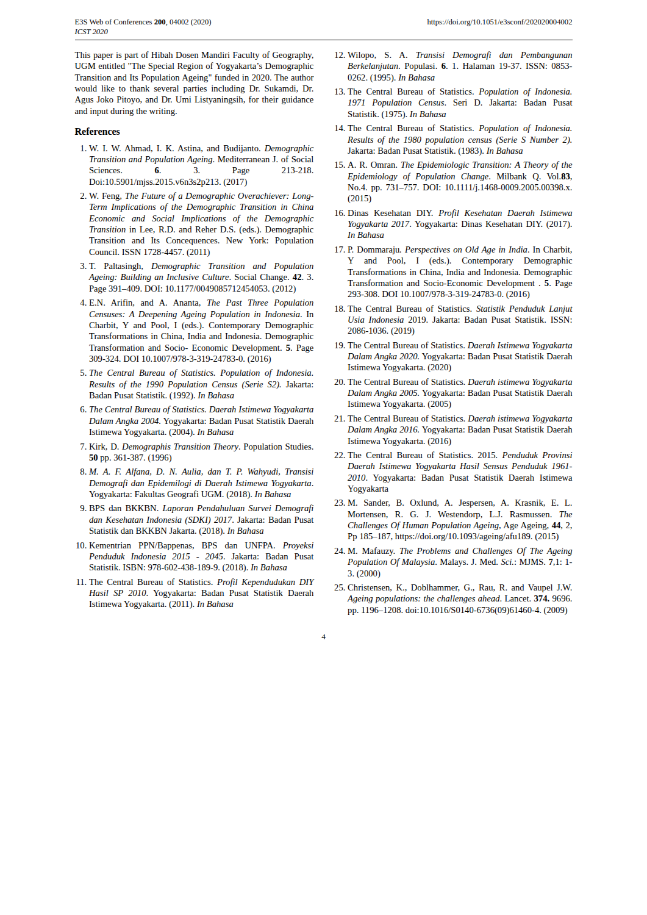E3S Web of Conferences 200, 04002 (2020)
ICST 2020
https://doi.org/10.1051/e3sconf/202020004002
This paper is part of Hibah Dosen Mandiri Faculty of Geography, UGM entitled "The Special Region of Yogyakarta’s Demographic Transition and Its Population Ageing" funded in 2020. The author would like to thank several parties including Dr. Sukamdi, Dr. Agus Joko Pitoyo, and Dr. Umi Listyaningsih, for their guidance and input during the writing.
References
W. I. W. Ahmad, I. K. Astina, and Budijanto. Demographic Transition and Population Ageing. Mediterranean J. of Social Sciences. 6. 3. Page 213-218. Doi:10.5901/mjss.2015.v6n3s2p213. (2017)
W. Feng, The Future of a Demographic Overachiever: Long-Term Implications of the Demographic Transition in China Economic and Social Implications of the Demographic Transition in Lee, R.D. and Reher D.S. (eds.). Demographic Transition and Its Concequences. New York: Population Council. ISSN 1728-4457. (2011)
T. Paltasingh, Demographic Transition and Population Ageing: Building an Inclusive Culture. Social Change. 42. 3. Page 391–409. DOI: 10.1177/0049085712454053. (2012)
E.N. Arifin, and A. Ananta, The Past Three Population Censuses: A Deepening Ageing Population in Indonesia. In Charbit, Y and Pool, I (eds.). Contemporary Demographic Transformations in China, India and Indonesia. Demographic Transformation and Socio- Economic Development. 5. Page 309-324. DOI 10.1007/978-3-319-24783-0. (2016)
The Central Bureau of Statistics. Population of Indonesia. Results of the 1990 Population Census (Serie S2). Jakarta: Badan Pusat Statistik. (1992). In Bahasa
The Central Bureau of Statistics. Daerah Istimewa Yogyakarta Dalam Angka 2004. Yogyakarta: Badan Pusat Statistik Daerah Istimewa Yogyakarta. (2004). In Bahasa
Kirk, D. Demographis Transition Theory. Population Studies. 50 pp. 361-387. (1996)
M. A. F. Alfana, D. N. Aulia, dan T. P. Wahyudi, Transisi Demografi dan Epidemilogi di Daerah Istimewa Yogyakarta. Yogyakarta: Fakultas Geografi UGM. (2018). In Bahasa
BPS dan BKKBN. Laporan Pendahuluan Survei Demografi dan Kesehatan Indonesia (SDKI) 2017. Jakarta: Badan Pusat Statistik dan BKKBN Jakarta. (2018). In Bahasa
Kementrian PPN/Bappenas, BPS dan UNFPA. Proyeksi Penduduk Indonesia 2015 - 2045. Jakarta: Badan Pusat Statistik. ISBN: 978-602-438-189-9. (2018). In Bahasa
The Central Bureau of Statistics. Profil Kependudukan DIY Hasil SP 2010. Yogyakarta: Badan Pusat Statistik Daerah Istimewa Yogyakarta. (2011). In Bahasa
Wilopo, S. A. Transisi Demografi dan Pembangunan Berkelanjutan. Populasi. 6. 1. Halaman 19-37. ISSN: 0853-0262. (1995). In Bahasa
The Central Bureau of Statistics. Population of Indonesia. 1971 Population Census. Seri D. Jakarta: Badan Pusat Statistik. (1975). In Bahasa
The Central Bureau of Statistics. Population of Indonesia. Results of the 1980 population census (Serie S Number 2). Jakarta: Badan Pusat Statistik. (1983). In Bahasa
A. R. Omran. The Epidemiologic Transition: A Theory of the Epidemiology of Population Change. Milbank Q. Vol.83, No.4. pp. 731–757. DOI: 10.1111/j.1468-0009.2005.00398.x. (2015)
Dinas Kesehatan DIY. Profil Kesehatan Daerah Istimewa Yogyakarta 2017. Yogyakarta: Dinas Kesehatan DIY. (2017). In Bahasa
P. Dommaraju. Perspectives on Old Age in India. In Charbit, Y and Pool, I (eds.). Contemporary Demographic Transformations in China, India and Indonesia. Demographic Transformation and Socio-Economic Development . 5. Page 293-308. DOI 10.1007/978-3-319-24783-0. (2016)
The Central Bureau of Statistics. Statistik Penduduk Lanjut Usia Indonesia 2019. Jakarta: Badan Pusat Statistik. ISSN: 2086-1036. (2019)
The Central Bureau of Statistics. Daerah Istimewa Yogyakarta Dalam Angka 2020. Yogyakarta: Badan Pusat Statistik Daerah Istimewa Yogyakarta. (2020)
The Central Bureau of Statistics. Daerah istimewa Yogyakarta Dalam Angka 2005. Yogyakarta: Badan Pusat Statistik Daerah Istimewa Yogyakarta. (2005)
The Central Bureau of Statistics. Daerah istimewa Yogyakarta Dalam Angka 2016. Yogyakarta: Badan Pusat Statistik Daerah Istimewa Yogyakarta. (2016)
The Central Bureau of Statistics. 2015. Penduduk Provinsi Daerah Istimewa Yogyakarta Hasil Sensus Penduduk 1961-2010. Yogyakarta: Badan Pusat Statistik Daerah Istimewa Yogyakarta
M. Sander, B. Oxlund, A. Jespersen, A. Krasnik, E. L. Mortensen, R. G. J. Westendorp, L.J. Rasmussen. The Challenges Of Human Population Ageing, Age Ageing, 44, 2, Pp 185–187, https://doi.org/10.1093/ageing/afu189. (2015)
M. Mafauzy. The Problems and Challenges Of The Ageing Population Of Malaysia. Malays. J. Med. Sci.: MJMS. 7,1: 1-3. (2000)
Christensen, K., Doblhammer, G., Rau, R. and Vaupel J.W. Ageing populations: the challenges ahead. Lancet. 374. 9696. pp. 1196–1208. doi:10.1016/S0140-6736(09)61460-4. (2009)
4